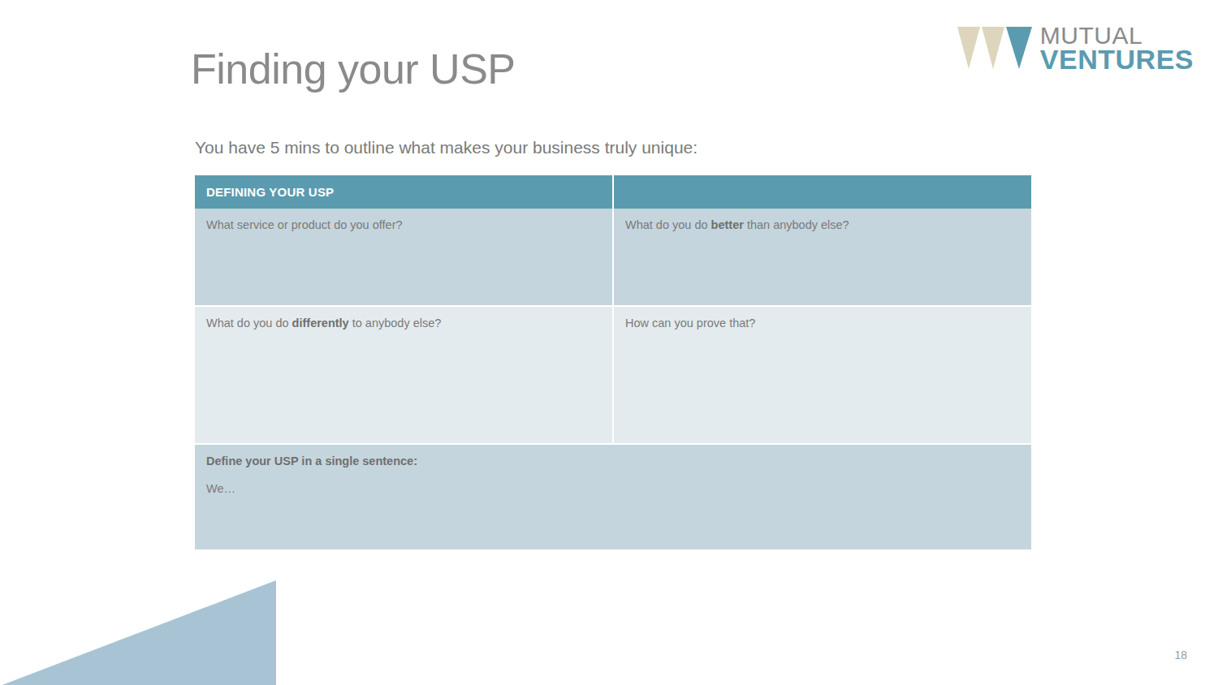MUTUAL VENTURES
Finding your USP
You have 5 mins to outline what makes your business truly unique:
| DEFINING YOUR USP | |
| --- | --- |
| What service or product do you offer? | What do you do better than anybody else? |
| What do you do differently to anybody else? | How can you prove that? |
| Define your USP in a single sentence: We… |
18